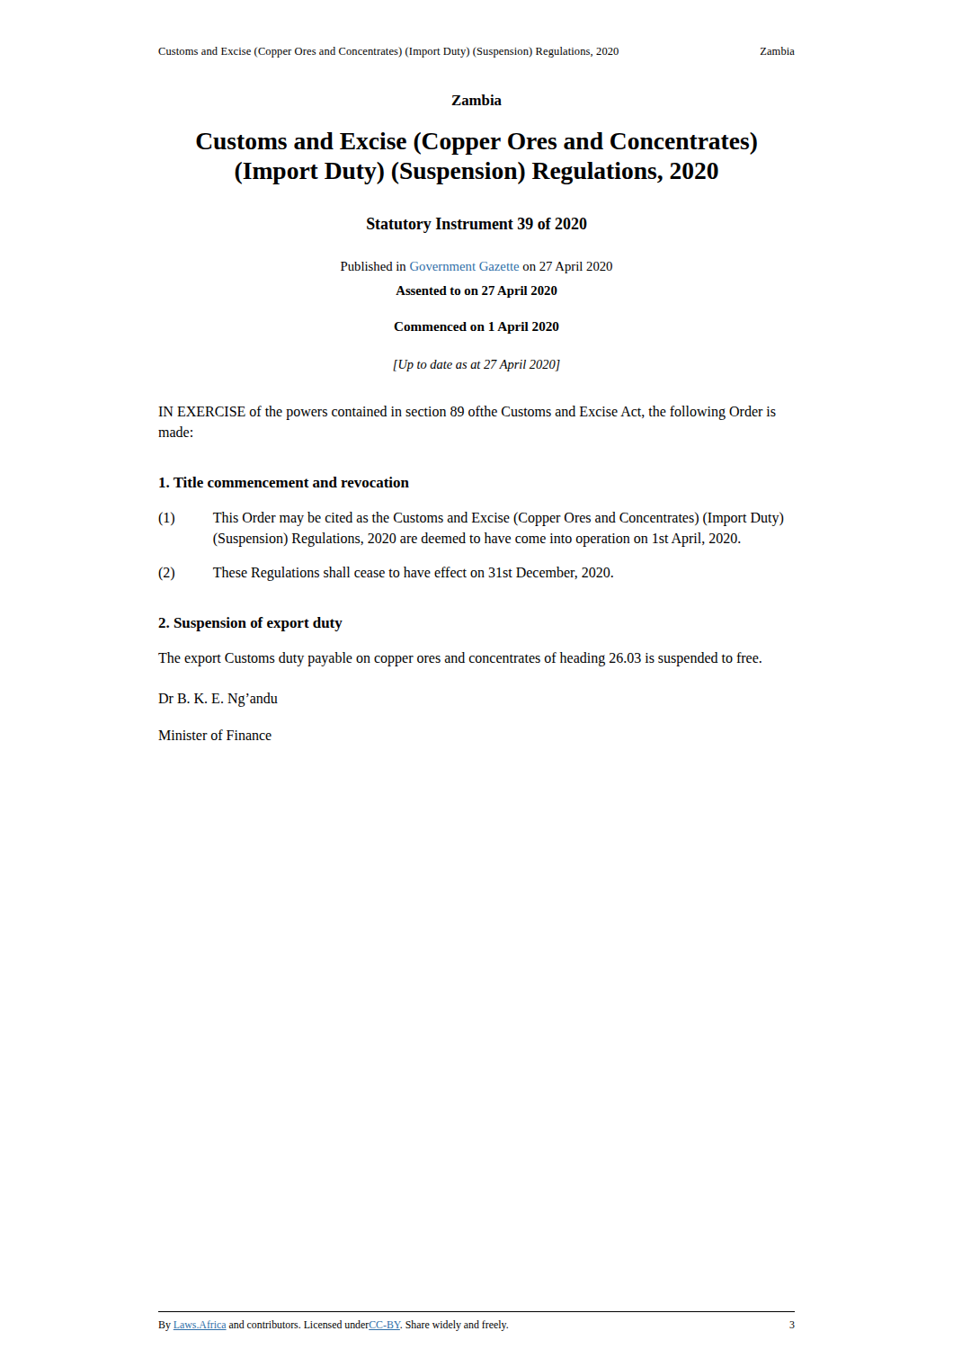Customs and Excise (Copper Ores and Concentrates) (Import Duty) (Suspension) Regulations, 2020 Zambia
Zambia
Customs and Excise (Copper Ores and Concentrates) (Import Duty) (Suspension) Regulations, 2020
Statutory Instrument 39 of 2020
Published in Government Gazette on 27 April 2020
Assented to on 27 April 2020
Commenced on 1 April 2020
[Up to date as at 27 April 2020]
IN EXERCISE of the powers contained in section 89 ofthe Customs and Excise Act, the following Order is made:
1. Title commencement and revocation
(1) This Order may be cited as the Customs and Excise (Copper Ores and Concentrates) (Import Duty) (Suspension) Regulations, 2020 are deemed to have come into operation on 1st April, 2020.
(2) These Regulations shall cease to have effect on 31st December, 2020.
2. Suspension of export duty
The export Customs duty payable on copper ores and concentrates of heading 26.03 is suspended to free.
Dr B. K. E. Ng’andu
Minister of Finance
By Laws.Africa and contributors. Licensed underCC-BY. Share widely and freely. 3